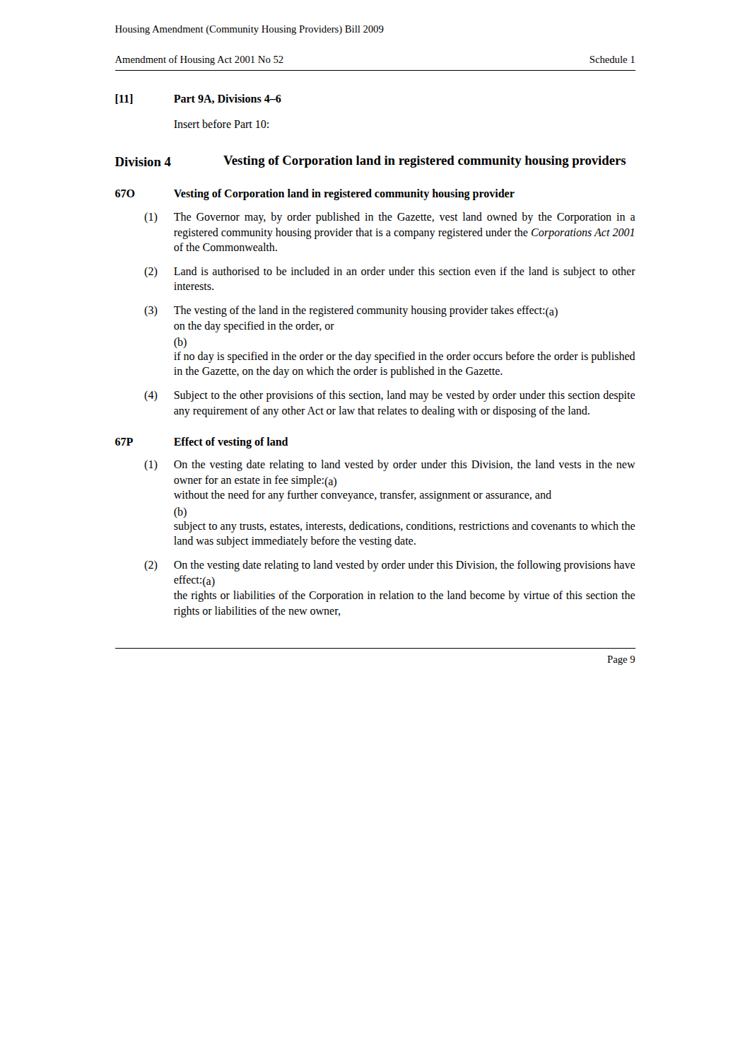Housing Amendment (Community Housing Providers) Bill 2009
Amendment of Housing Act 2001 No 52 Schedule 1
[11] Part 9A, Divisions 4–6
Insert before Part 10:
Division 4
Vesting of Corporation land in registered community housing providers
67O Vesting of Corporation land in registered community housing provider
(1) The Governor may, by order published in the Gazette, vest land owned by the Corporation in a registered community housing provider that is a company registered under the Corporations Act 2001 of the Commonwealth.
(2) Land is authorised to be included in an order under this section even if the land is subject to other interests.
(3) The vesting of the land in the registered community housing provider takes effect: (a) on the day specified in the order, or (b) if no day is specified in the order or the day specified in the order occurs before the order is published in the Gazette, on the day on which the order is published in the Gazette.
(4) Subject to the other provisions of this section, land may be vested by order under this section despite any requirement of any other Act or law that relates to dealing with or disposing of the land.
67P Effect of vesting of land
(1) On the vesting date relating to land vested by order under this Division, the land vests in the new owner for an estate in fee simple: (a) without the need for any further conveyance, transfer, assignment or assurance, and (b) subject to any trusts, estates, interests, dedications, conditions, restrictions and covenants to which the land was subject immediately before the vesting date.
(2) On the vesting date relating to land vested by order under this Division, the following provisions have effect: (a) the rights or liabilities of the Corporation in relation to the land become by virtue of this section the rights or liabilities of the new owner,
Page 9